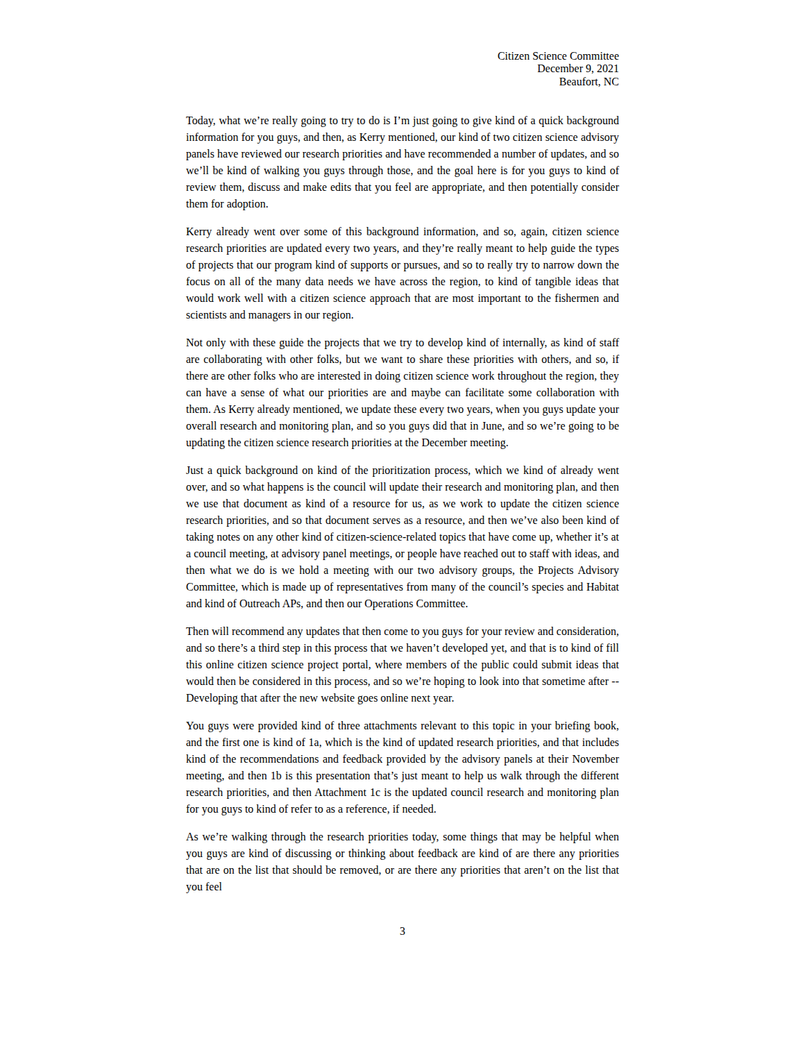Citizen Science Committee
December 9, 2021
Beaufort, NC
Today, what we’re really going to try to do is I’m just going to give kind of a quick background information for you guys, and then, as Kerry mentioned, our kind of two citizen science advisory panels have reviewed our research priorities and have recommended a number of updates, and so we’ll be kind of walking you guys through those, and the goal here is for you guys to kind of review them, discuss and make edits that you feel are appropriate, and then potentially consider them for adoption.
Kerry already went over some of this background information, and so, again, citizen science research priorities are updated every two years, and they’re really meant to help guide the types of projects that our program kind of supports or pursues, and so to really try to narrow down the focus on all of the many data needs we have across the region, to kind of tangible ideas that would work well with a citizen science approach that are most important to the fishermen and scientists and managers in our region.
Not only with these guide the projects that we try to develop kind of internally, as kind of staff are collaborating with other folks, but we want to share these priorities with others, and so, if there are other folks who are interested in doing citizen science work throughout the region, they can have a sense of what our priorities are and maybe can facilitate some collaboration with them. As Kerry already mentioned, we update these every two years, when you guys update your overall research and monitoring plan, and so you guys did that in June, and so we’re going to be updating the citizen science research priorities at the December meeting.
Just a quick background on kind of the prioritization process, which we kind of already went over, and so what happens is the council will update their research and monitoring plan, and then we use that document as kind of a resource for us, as we work to update the citizen science research priorities, and so that document serves as a resource, and then we’ve also been kind of taking notes on any other kind of citizen-science-related topics that have come up, whether it’s at a council meeting, at advisory panel meetings, or people have reached out to staff with ideas, and then what we do is we hold a meeting with our two advisory groups, the Projects Advisory Committee, which is made up of representatives from many of the council’s species and Habitat and kind of Outreach APs, and then our Operations Committee.
Then will recommend any updates that then come to you guys for your review and consideration, and so there’s a third step in this process that we haven’t developed yet, and that is to kind of fill this online citizen science project portal, where members of the public could submit ideas that would then be considered in this process, and so we’re hoping to look into that sometime after -- Developing that after the new website goes online next year.
You guys were provided kind of three attachments relevant to this topic in your briefing book, and the first one is kind of 1a, which is the kind of updated research priorities, and that includes kind of the recommendations and feedback provided by the advisory panels at their November meeting, and then 1b is this presentation that’s just meant to help us walk through the different research priorities, and then Attachment 1c is the updated council research and monitoring plan for you guys to kind of refer to as a reference, if needed.
As we’re walking through the research priorities today, some things that may be helpful when you guys are kind of discussing or thinking about feedback are kind of are there any priorities that are on the list that should be removed, or are there any priorities that aren’t on the list that you feel
3